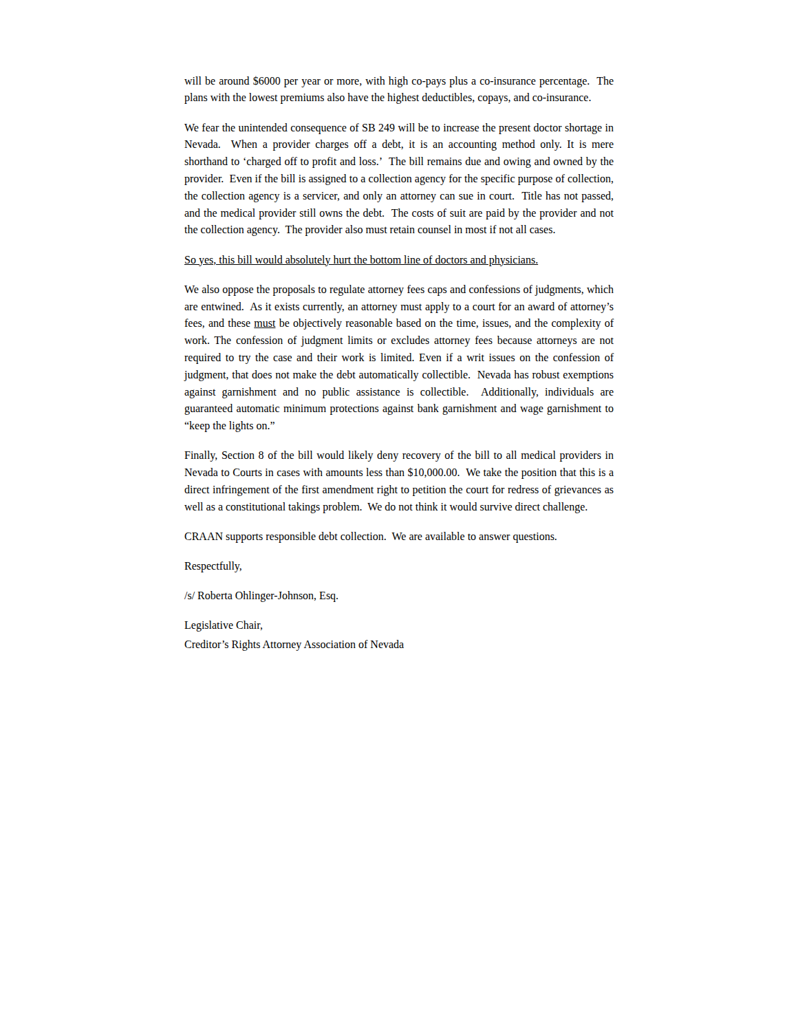will be around $6000 per year or more, with high co-pays plus a co-insurance percentage. The plans with the lowest premiums also have the highest deductibles, copays, and co-insurance.
We fear the unintended consequence of SB 249 will be to increase the present doctor shortage in Nevada. When a provider charges off a debt, it is an accounting method only. It is mere shorthand to ‘charged off to profit and loss.’ The bill remains due and owing and owned by the provider. Even if the bill is assigned to a collection agency for the specific purpose of collection, the collection agency is a servicer, and only an attorney can sue in court. Title has not passed, and the medical provider still owns the debt. The costs of suit are paid by the provider and not the collection agency. The provider also must retain counsel in most if not all cases.
So yes, this bill would absolutely hurt the bottom line of doctors and physicians.
We also oppose the proposals to regulate attorney fees caps and confessions of judgments, which are entwined. As it exists currently, an attorney must apply to a court for an award of attorney’s fees, and these must be objectively reasonable based on the time, issues, and the complexity of work. The confession of judgment limits or excludes attorney fees because attorneys are not required to try the case and their work is limited. Even if a writ issues on the confession of judgment, that does not make the debt automatically collectible. Nevada has robust exemptions against garnishment and no public assistance is collectible. Additionally, individuals are guaranteed automatic minimum protections against bank garnishment and wage garnishment to “keep the lights on.”
Finally, Section 8 of the bill would likely deny recovery of the bill to all medical providers in Nevada to Courts in cases with amounts less than $10,000.00. We take the position that this is a direct infringement of the first amendment right to petition the court for redress of grievances as well as a constitutional takings problem. We do not think it would survive direct challenge.
CRAAN supports responsible debt collection. We are available to answer questions.
Respectfully,
/s/ Roberta Ohlinger-Johnson, Esq.
Legislative Chair,
Creditor’s Rights Attorney Association of Nevada